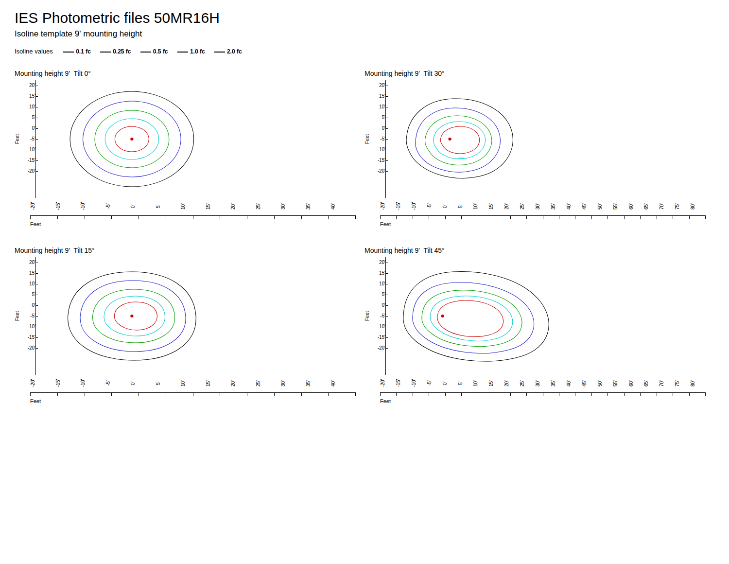IES Photometric files 50MR16H
Isoline template 9' mounting height
Isoline values 0.1 fc 0.25 fc 0.5 fc 1.0 fc 2.0 fc
| Mounting height 9' Tilt 0° Feet 20' 15' 10' 5' 0' -5' -10' -15' -20' -20' -15' -10' -5' 0' 5' 10' 15' 20' 25' 30' 35' 40' Feet | Mounting height 9' Tilt 30° Feet 20' 15' 10' 5' 0' -5' -10' -15' -20' -20' -15' -10' -5' 0' 5' 10' 15' 20' 25' 30' 35' 40' 45' 50' 55' 60' 65' 70' 75' 80' Feet |
| Mounting height 9' Tilt 15° Feet 20' 15' 10' 5' 0' -5' -10' -15' -20' -20' -15' -10' -5' 0' 5' 10' 15' 20' 25' 30' 35' 40' Feet | Mounting height 9' Tilt 45° Feet 20' 15' 10' 5' 0' -5' -10' -15' -20' -20' -15' -10' -5' 0' 5' 10' 15' 20' 25' 30' 35' 40' 45' 50' 55' 60' 65' 70' 75' 80' Feet |